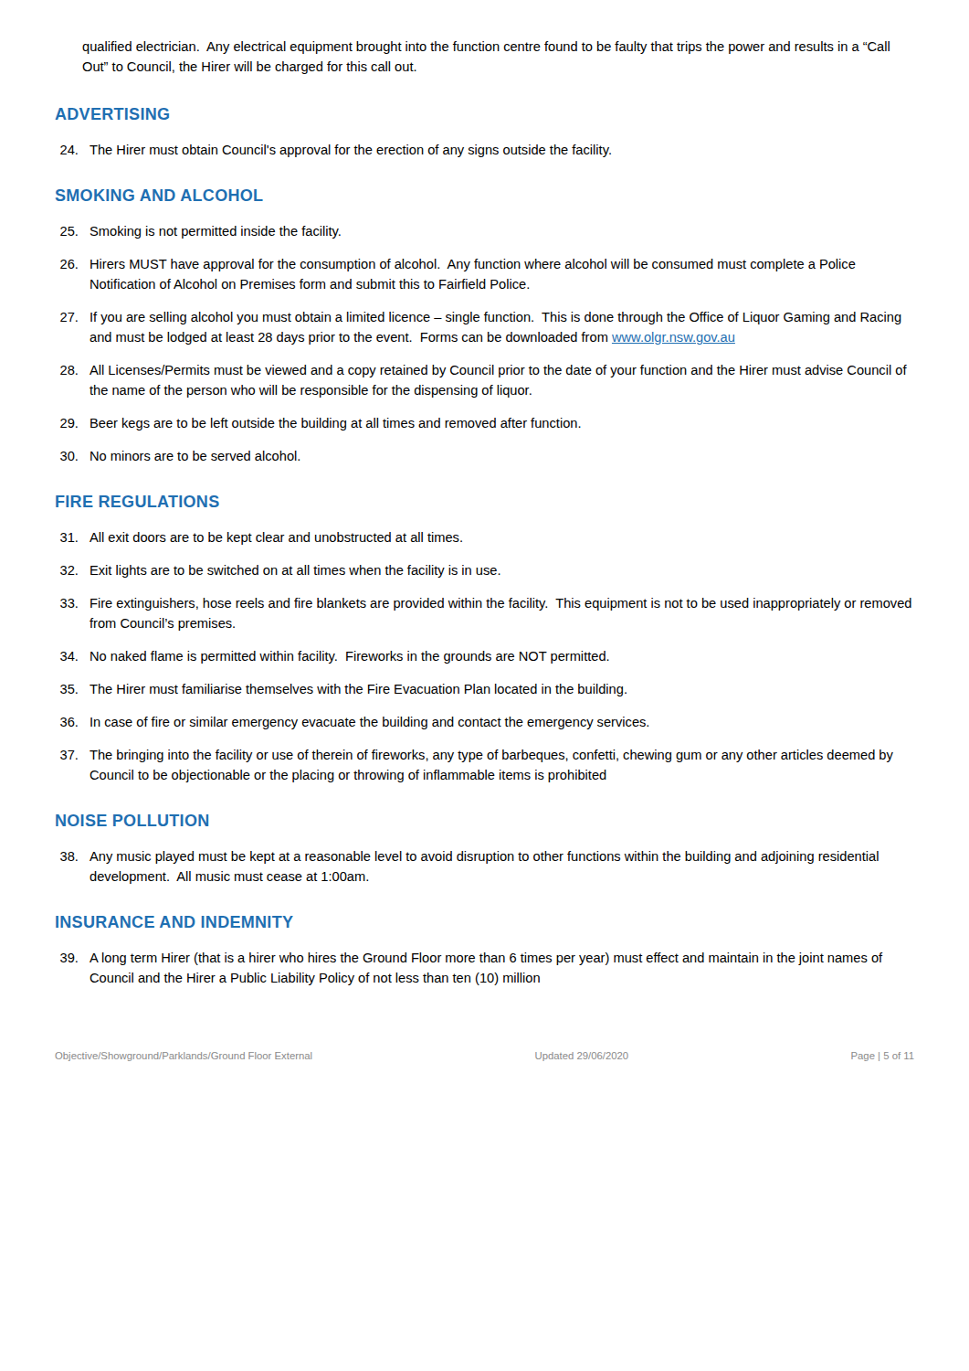qualified electrician. Any electrical equipment brought into the function centre found to be faulty that trips the power and results in a “Call Out” to Council, the Hirer will be charged for this call out.
Advertising
The Hirer must obtain Council's approval for the erection of any signs outside the facility.
Smoking and Alcohol
Smoking is not permitted inside the facility.
Hirers MUST have approval for the consumption of alcohol. Any function where alcohol will be consumed must complete a Police Notification of Alcohol on Premises form and submit this to Fairfield Police.
If you are selling alcohol you must obtain a limited licence – single function. This is done through the Office of Liquor Gaming and Racing and must be lodged at least 28 days prior to the event. Forms can be downloaded from www.olgr.nsw.gov.au
All Licenses/Permits must be viewed and a copy retained by Council prior to the date of your function and the Hirer must advise Council of the name of the person who will be responsible for the dispensing of liquor.
Beer kegs are to be left outside the building at all times and removed after function.
No minors are to be served alcohol.
Fire Regulations
All exit doors are to be kept clear and unobstructed at all times.
Exit lights are to be switched on at all times when the facility is in use.
Fire extinguishers, hose reels and fire blankets are provided within the facility. This equipment is not to be used inappropriately or removed from Council’s premises.
No naked flame is permitted within facility. Fireworks in the grounds are NOT permitted.
The Hirer must familiarise themselves with the Fire Evacuation Plan located in the building.
In case of fire or similar emergency evacuate the building and contact the emergency services.
The bringing into the facility or use of therein of fireworks, any type of barbeques, confetti, chewing gum or any other articles deemed by Council to be objectionable or the placing or throwing of inflammable items is prohibited
Noise Pollution
Any music played must be kept at a reasonable level to avoid disruption to other functions within the building and adjoining residential development. All music must cease at 1:00am.
Insurance and Indemnity
A long term Hirer (that is a hirer who hires the Ground Floor more than 6 times per year) must effect and maintain in the joint names of Council and the Hirer a Public Liability Policy of not less than ten (10) million
Objective/Showground/Parklands/Ground Floor External Updated 29/06/2020 Page | 5 of 11